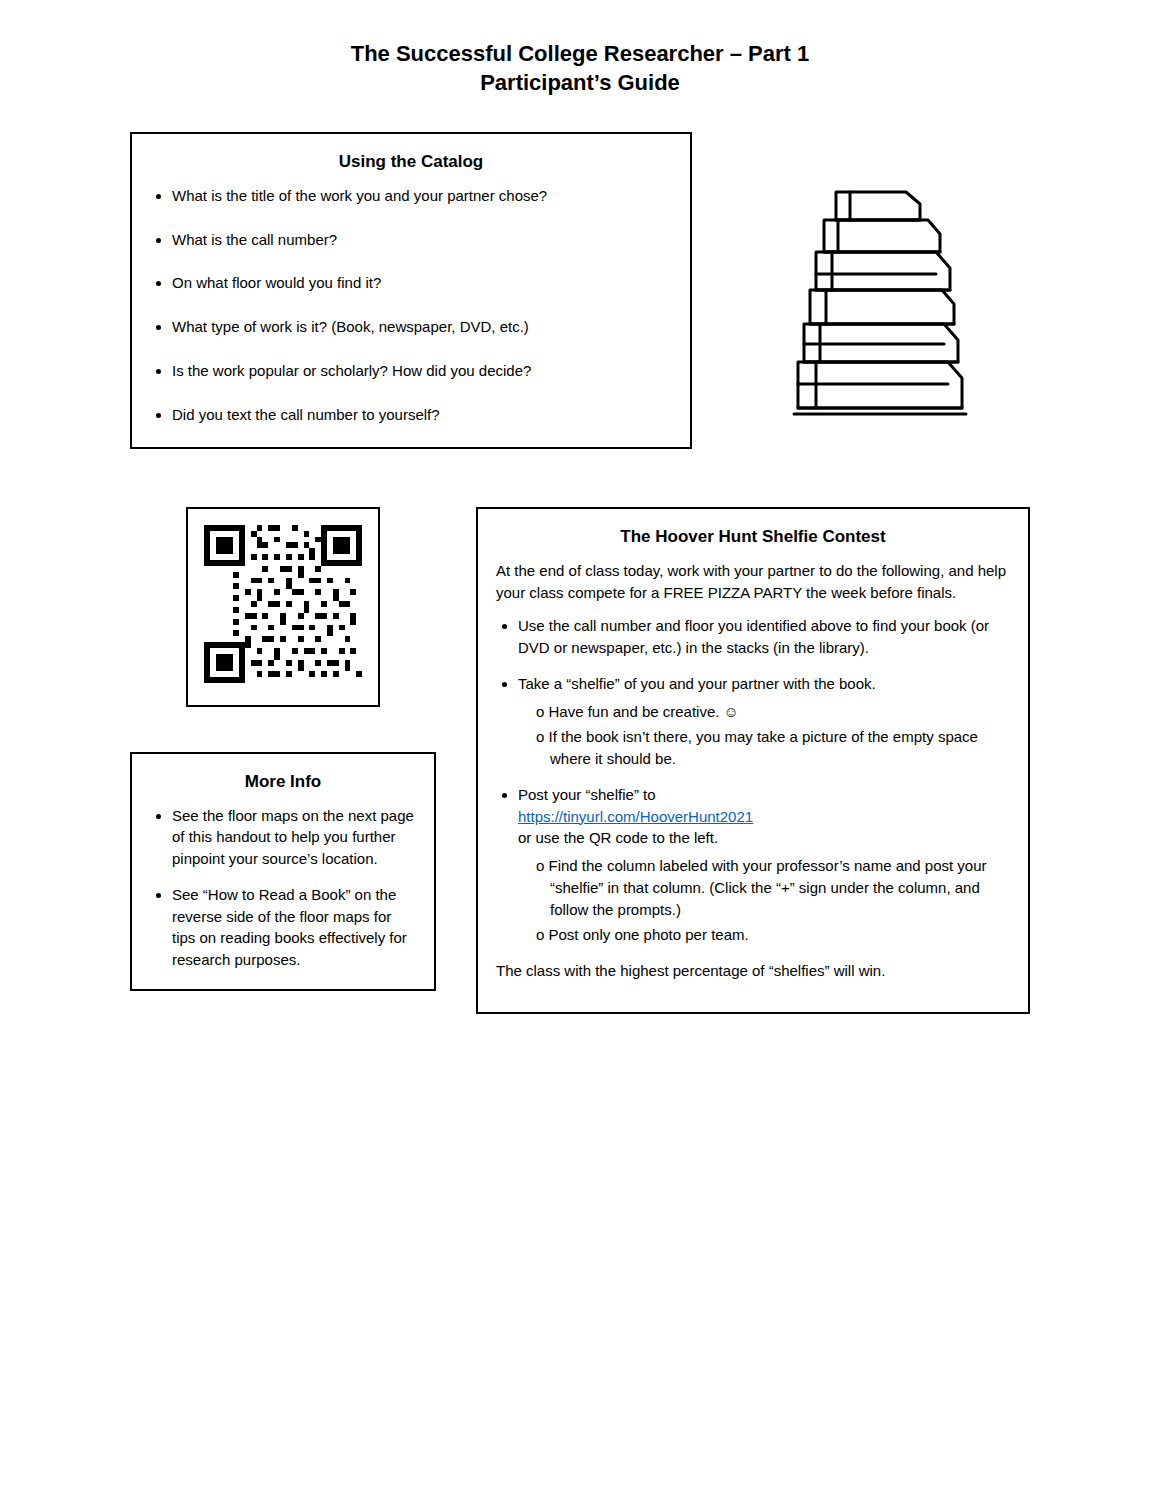The Successful College Researcher – Part 1 Participant’s Guide
Using the Catalog
What is the title of the work you and your partner chose?
What is the call number?
On what floor would you find it?
What type of work is it? (Book, newspaper, DVD, etc.)
Is the work popular or scholarly? How did you decide?
Did you text the call number to yourself?
More Info
See the floor maps on the next page of this handout to help you further pinpoint your source’s location.
See “How to Read a Book” on the reverse side of the floor maps for tips on reading books effectively for research purposes.
The Hoover Hunt Shelfie Contest
At the end of class today, work with your partner to do the following, and help your class compete for a FREE PIZZA PARTY the week before finals.
Use the call number and floor you identified above to find your book (or DVD or newspaper, etc.) in the stacks (in the library).
Take a “shelfie” of you and your partner with the book.
Have fun and be creative. ☺
If the book isn’t there, you may take a picture of the empty space where it should be.
Post your “shelfie” to
https://tinyurl.com/HooverHunt2021
or use the QR code to the left.
Find the column labeled with your professor’s name and post your “shelfie” in that column. (Click the “+” sign under the column, and follow the prompts.)
Post only one photo per team.
The class with the highest percentage of “shelfies” will win.